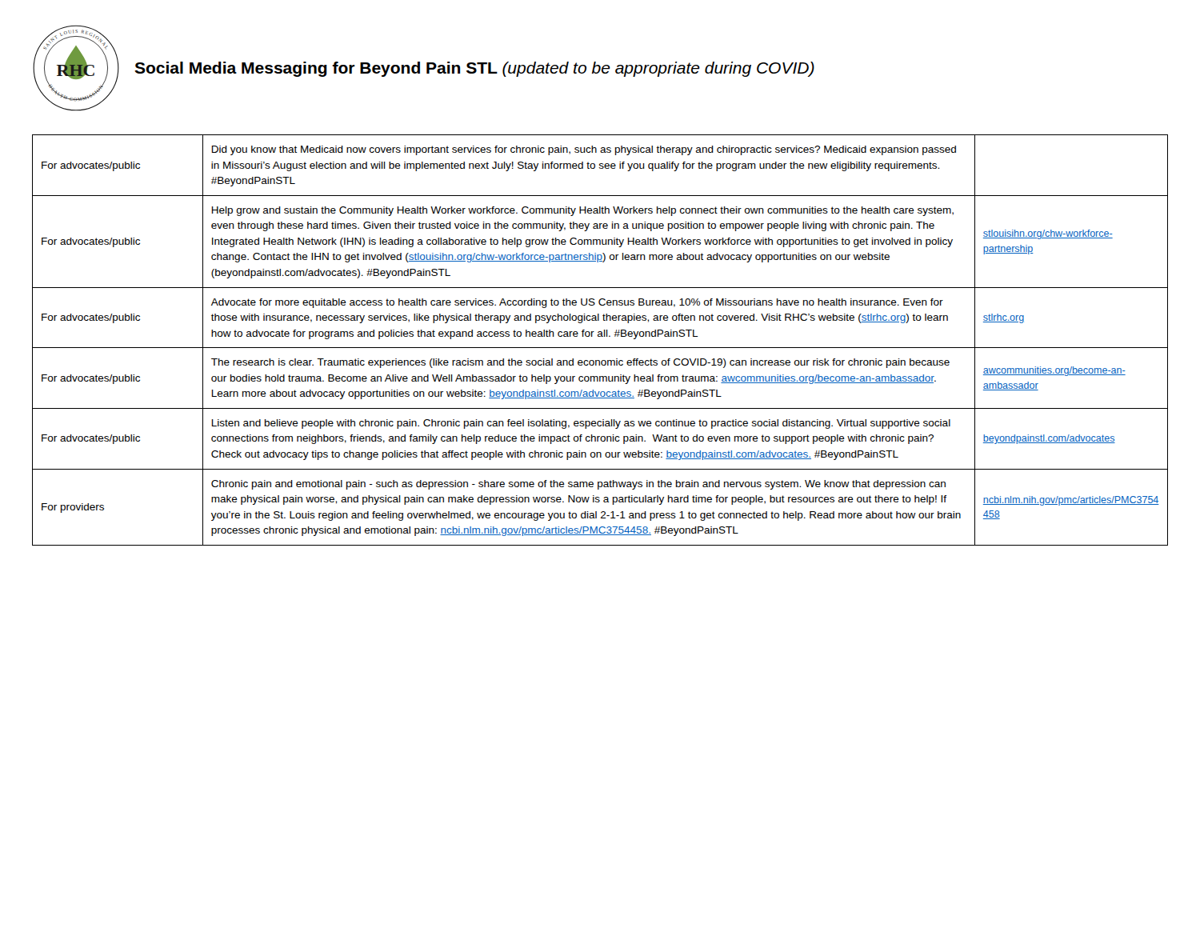SAINT LOUIS REGIONAL HEALTH COMMISSION RHC
Social Media Messaging for Beyond Pain STL (updated to be appropriate during COVID)
| For advocates/public | Did you know that Medicaid now covers important services for chronic pain, such as physical therapy and chiropractic services? Medicaid expansion passed in Missouri’s August election and will be implemented next July! Stay informed to see if you qualify for the program under the new eligibility requirements. #BeyondPainSTL | |
| For advocates/public | Help grow and sustain the Community Health Worker workforce. Community Health Workers help connect their own communities to the health care system, even through these hard times. Given their trusted voice in the community, they are in a unique position to empower people living with chronic pain. The Integrated Health Network (IHN) is leading a collaborative to help grow the Community Health Workers workforce with opportunities to get involved in policy change. Contact the IHN to get involved ( stlouisihn.org/chw-workforce-partnership ) or learn more about advocacy opportunities on our website (beyondpainstl.com/advocates). #BeyondPainSTL | stlouisihn.org/chw-workforce-partnership |
| For advocates/public | Advocate for more equitable access to health care services. According to the US Census Bureau, 10% of Missourians have no health insurance. Even for those with insurance, necessary services, like physical therapy and psychological therapies, are often not covered. Visit RHC’s website ( stlrhc.org ) to learn how to advocate for programs and policies that expand access to health care for all. #BeyondPainSTL | stlrhc.org |
| For advocates/public | The research is clear. Traumatic experiences (like racism and the social and economic effects of COVID-19) can increase our risk for chronic pain because our bodies hold trauma. Become an Alive and Well Ambassador to help your community heal from trauma: awcommunities.org/become-an-ambassador . Learn more about advocacy opportunities on our website: beyondpainstl.com/advocates. #BeyondPainSTL | awcommunities.org/become-an-ambassador |
| For advocates/public | Listen and believe people with chronic pain. Chronic pain can feel isolating, especially as we continue to practice social distancing. Virtual supportive social connections from neighbors, friends, and family can help reduce the impact of chronic pain. Want to do even more to support people with chronic pain? Check out advocacy tips to change policies that affect people with chronic pain on our website: beyondpainstl.com/advocates. #BeyondPainSTL | beyondpainstl.com/advocates |
| For providers | Chronic pain and emotional pain - such as depression - share some of the same pathways in the brain and nervous system. We know that depression can make physical pain worse, and physical pain can make depression worse. Now is a particularly hard time for people, but resources are out there to help! If you’re in the St. Louis region and feeling overwhelmed, we encourage you to dial 2-1-1 and press 1 to get connected to help. Read more about how our brain processes chronic physical and emotional pain: ncbi.nlm.nih.gov/pmc/articles/PMC3754458. #BeyondPainSTL | ncbi.nlm.nih.gov/pmc/articles/PMC3754458 |